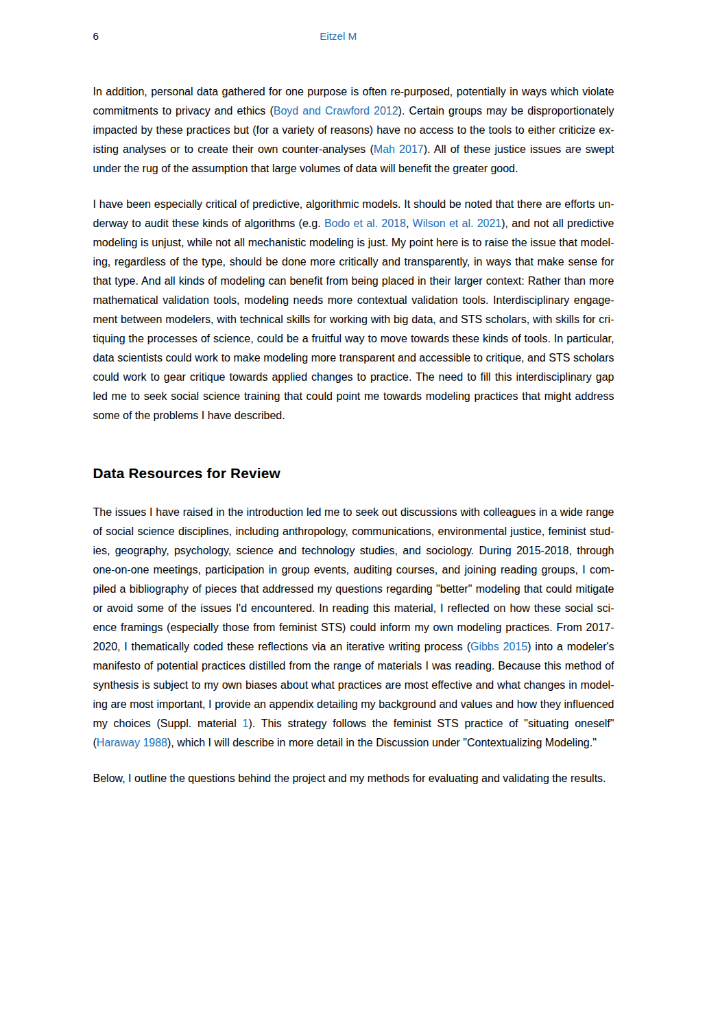6 Eitzel M
In addition, personal data gathered for one purpose is often re-purposed, potentially in ways which violate commitments to privacy and ethics (Boyd and Crawford 2012). Certain groups may be disproportionately impacted by these practices but (for a variety of reasons) have no access to the tools to either criticize existing analyses or to create their own counter-analyses (Mah 2017). All of these justice issues are swept under the rug of the assumption that large volumes of data will benefit the greater good.
I have been especially critical of predictive, algorithmic models. It should be noted that there are efforts underway to audit these kinds of algorithms (e.g. Bodo et al. 2018, Wilson et al. 2021), and not all predictive modeling is unjust, while not all mechanistic modeling is just. My point here is to raise the issue that modeling, regardless of the type, should be done more critically and transparently, in ways that make sense for that type. And all kinds of modeling can benefit from being placed in their larger context: Rather than more mathematical validation tools, modeling needs more contextual validation tools. Interdisciplinary engagement between modelers, with technical skills for working with big data, and STS scholars, with skills for critiquing the processes of science, could be a fruitful way to move towards these kinds of tools. In particular, data scientists could work to make modeling more transparent and accessible to critique, and STS scholars could work to gear critique towards applied changes to practice. The need to fill this interdisciplinary gap led me to seek social science training that could point me towards modeling practices that might address some of the problems I have described.
Data Resources for Review
The issues I have raised in the introduction led me to seek out discussions with colleagues in a wide range of social science disciplines, including anthropology, communications, environmental justice, feminist studies, geography, psychology, science and technology studies, and sociology. During 2015-2018, through one-on-one meetings, participation in group events, auditing courses, and joining reading groups, I compiled a bibliography of pieces that addressed my questions regarding "better" modeling that could mitigate or avoid some of the issues I'd encountered. In reading this material, I reflected on how these social science framings (especially those from feminist STS) could inform my own modeling practices. From 2017-2020, I thematically coded these reflections via an iterative writing process (Gibbs 2015) into a modeler's manifesto of potential practices distilled from the range of materials I was reading. Because this method of synthesis is subject to my own biases about what practices are most effective and what changes in modeling are most important, I provide an appendix detailing my background and values and how they influenced my choices (Suppl. material 1). This strategy follows the feminist STS practice of "situating oneself" (Haraway 1988), which I will describe in more detail in the Discussion under "Contextualizing Modeling."
Below, I outline the questions behind the project and my methods for evaluating and validating the results.